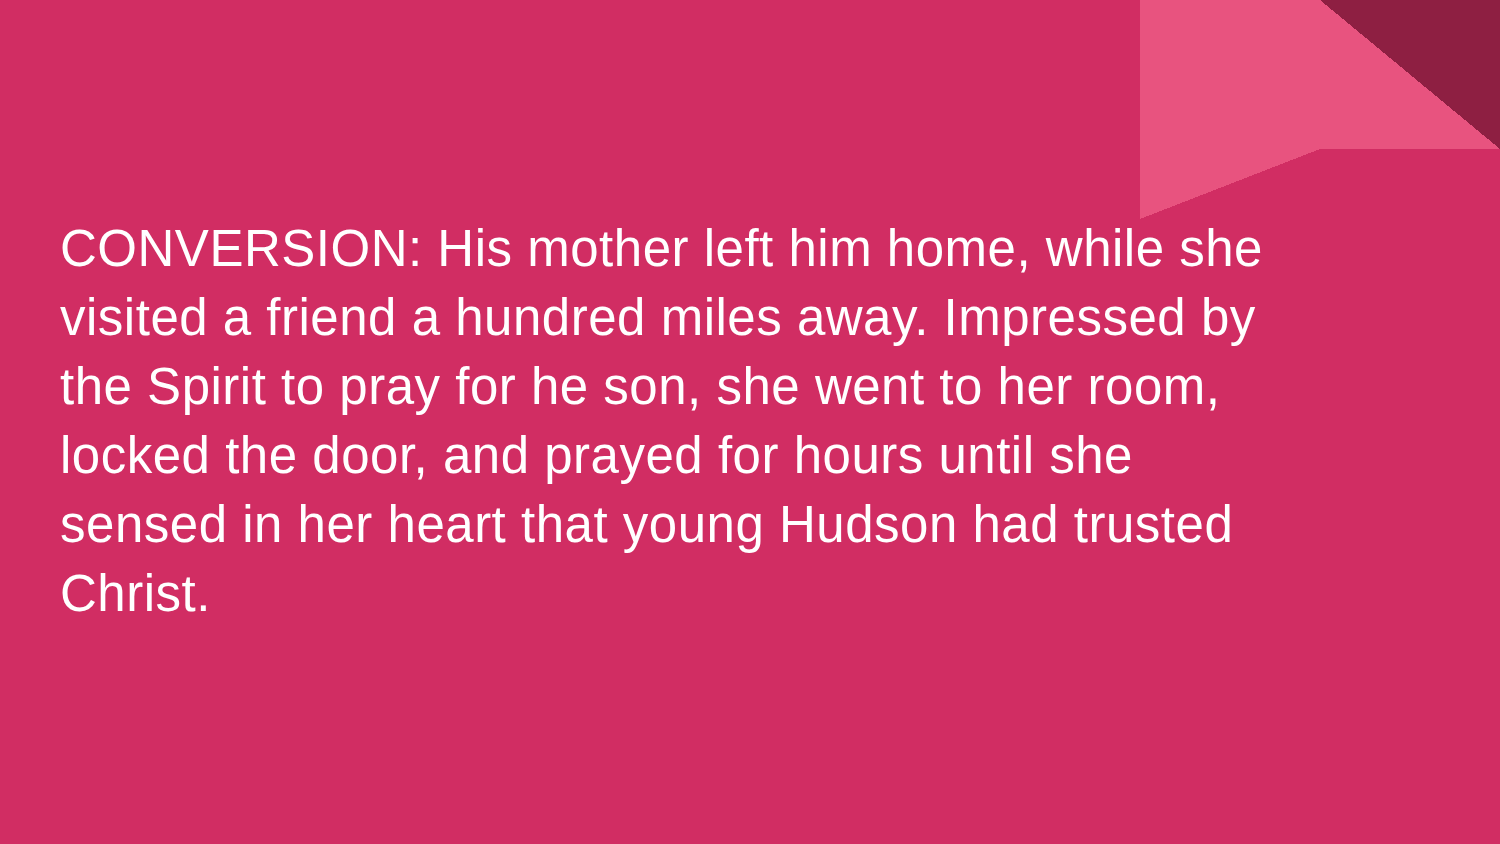CONVERSION: His mother left him home, while she visited a friend a hundred miles away. Impressed by the Spirit to pray for he son, she went to her room, locked the door, and prayed for hours until she sensed in her heart that young Hudson had trusted Christ.